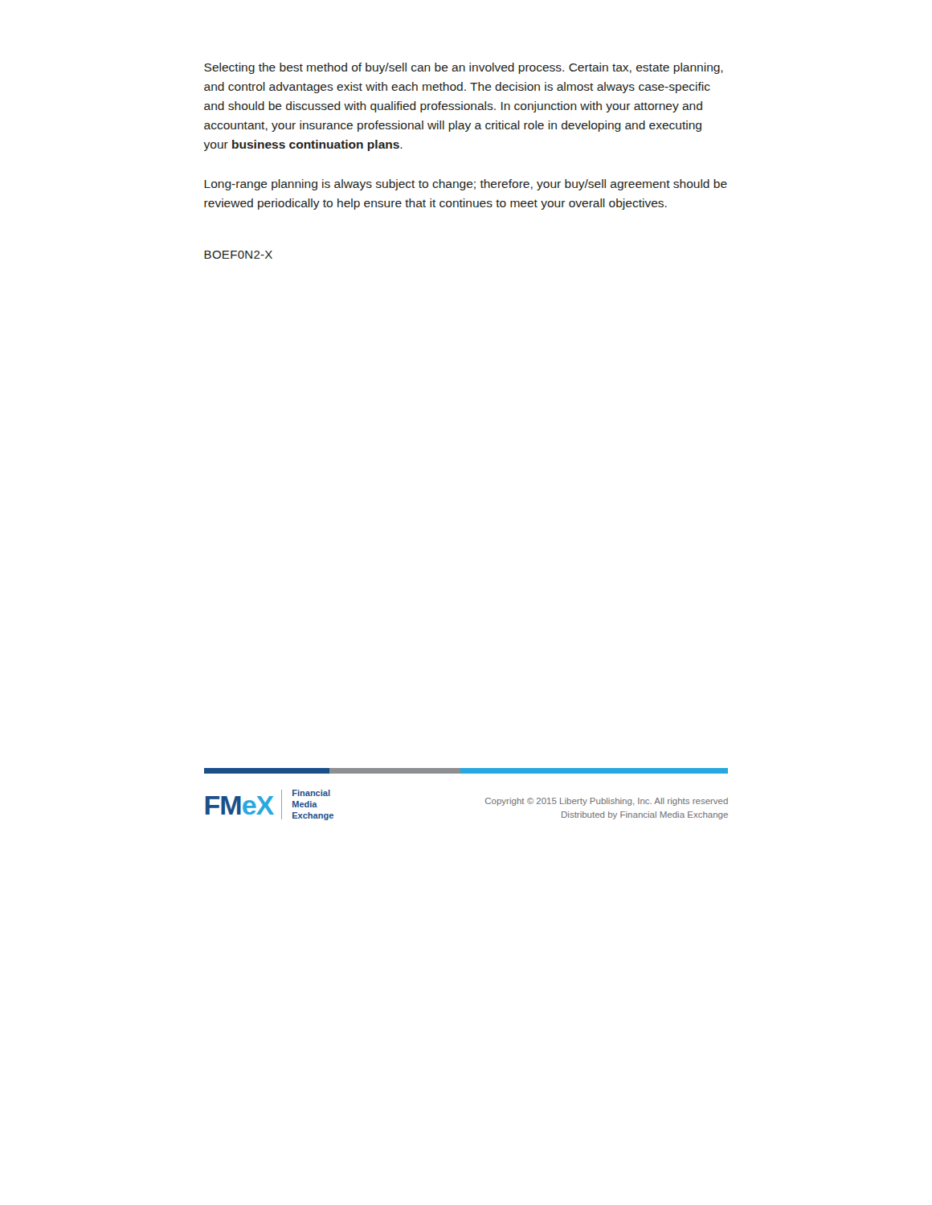Selecting the best method of buy/sell can be an involved process. Certain tax, estate planning, and control advantages exist with each method. The decision is almost always case-specific and should be discussed with qualified professionals. In conjunction with your attorney and accountant, your insurance professional will play a critical role in developing and executing your business continuation plans.
Long-range planning is always subject to change; therefore, your buy/sell agreement should be reviewed periodically to help ensure that it continues to meet your overall objectives.
BOEF0N2-X
FMeX
Financial
Media
Exchange
Copyright © 2015 Liberty Publishing, Inc. All rights reserved
Distributed by Financial Media Exchange